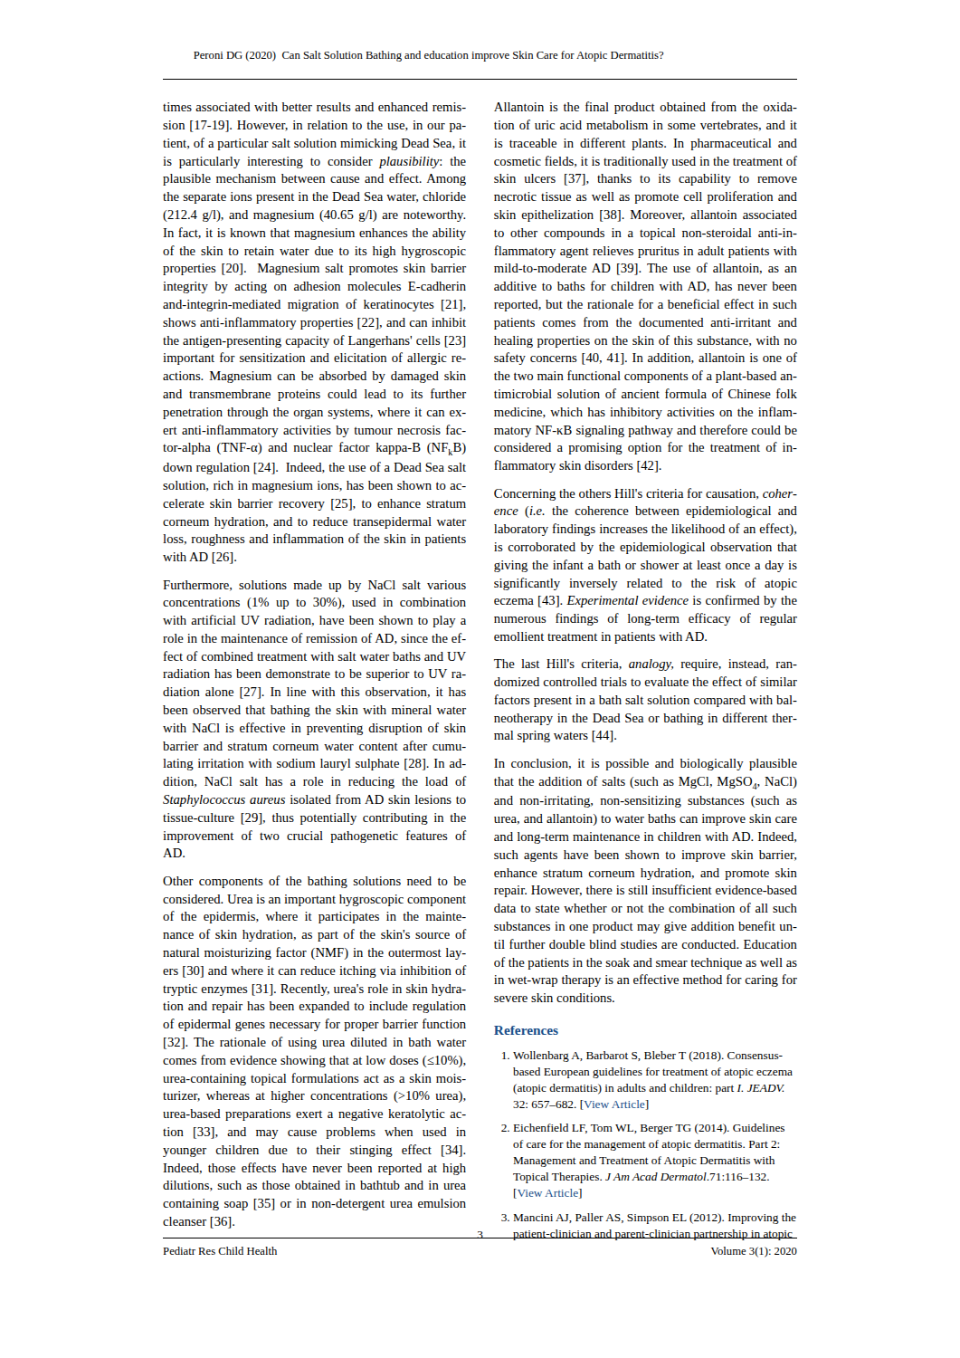Peroni DG (2020) Can Salt Solution Bathing and education improve Skin Care for Atopic Dermatitis?
times associated with better results and enhanced remission [17-19]. However, in relation to the use, in our patient, of a particular salt solution mimicking Dead Sea, it is particularly interesting to consider plausibility: the plausible mechanism between cause and effect. Among the separate ions present in the Dead Sea water, chloride (212.4 g/l), and magnesium (40.65 g/l) are noteworthy. In fact, it is known that magnesium enhances the ability of the skin to retain water due to its high hygroscopic properties [20]. Magnesium salt promotes skin barrier integrity by acting on adhesion molecules E-cadherin and-integrin-mediated migration of keratinocytes [21], shows anti-inflammatory properties [22], and can inhibit the antigen-presenting capacity of Langerhans' cells [23] important for sensitization and elicitation of allergic reactions. Magnesium can be absorbed by damaged skin and transmembrane proteins could lead to its further penetration through the organ systems, where it can exert anti-inflammatory activities by tumour necrosis factor-alpha (TNF-α) and nuclear factor kappa-B (NFkB) down regulation [24]. Indeed, the use of a Dead Sea salt solution, rich in magnesium ions, has been shown to accelerate skin barrier recovery [25], to enhance stratum corneum hydration, and to reduce transepidermal water loss, roughness and inflammation of the skin in patients with AD [26].
Furthermore, solutions made up by NaCl salt various concentrations (1% up to 30%), used in combination with artificial UV radiation, have been shown to play a role in the maintenance of remission of AD, since the effect of combined treatment with salt water baths and UV radiation has been demonstrate to be superior to UV radiation alone [27]. In line with this observation, it has been observed that bathing the skin with mineral water with NaCl is effective in preventing disruption of skin barrier and stratum corneum water content after cumulating irritation with sodium lauryl sulphate [28]. In addition, NaCl salt has a role in reducing the load of Staphylococcus aureus isolated from AD skin lesions to tissue-culture [29], thus potentially contributing in the improvement of two crucial pathogenetic features of AD.
Other components of the bathing solutions need to be considered. Urea is an important hygroscopic component of the epidermis, where it participates in the maintenance of skin hydration, as part of the skin's source of natural moisturizing factor (NMF) in the outermost layers [30] and where it can reduce itching via inhibition of tryptic enzymes [31]. Recently, urea's role in skin hydration and repair has been expanded to include regulation of epidermal genes necessary for proper barrier function [32]. The rationale of using urea diluted in bath water comes from evidence showing that at low doses (≤10%), urea-containing topical formulations act as a skin moisturizer, whereas at higher concentrations (>10% urea), urea-based preparations exert a negative keratolytic action [33], and may cause problems when used in younger children due to their stinging effect [34]. Indeed, those effects have never been reported at high dilutions, such as those obtained in bathtub and in urea containing soap [35] or in non-detergent urea emulsion cleanser [36].
Allantoin is the final product obtained from the oxidation of uric acid metabolism in some vertebrates, and it is traceable in different plants. In pharmaceutical and cosmetic fields, it is traditionally used in the treatment of skin ulcers [37], thanks to its capability to remove necrotic tissue as well as promote cell proliferation and skin epithelization [38]. Moreover, allantoin associated to other compounds in a topical non-steroidal anti-inflammatory agent relieves pruritus in adult patients with mild-to-moderate AD [39]. The use of allantoin, as an additive to baths for children with AD, has never been reported, but the rationale for a beneficial effect in such patients comes from the documented anti-irritant and healing properties on the skin of this substance, with no safety concerns [40, 41]. In addition, allantoin is one of the two main functional components of a plant-based antimicrobial solution of ancient formula of Chinese folk medicine, which has inhibitory activities on the inflammatory NF-κB signaling pathway and therefore could be considered a promising option for the treatment of inflammatory skin disorders [42].
Concerning the others Hill's criteria for causation, coherence (i.e. the coherence between epidemiological and laboratory findings increases the likelihood of an effect), is corroborated by the epidemiological observation that giving the infant a bath or shower at least once a day is significantly inversely related to the risk of atopic eczema [43]. Experimental evidence is confirmed by the numerous findings of long-term efficacy of regular emollient treatment in patients with AD.
The last Hill's criteria, analogy, require, instead, randomized controlled trials to evaluate the effect of similar factors present in a bath salt solution compared with balneotherapy in the Dead Sea or bathing in different thermal spring waters [44].
In conclusion, it is possible and biologically plausible that the addition of salts (such as MgCl, MgSO4, NaCl) and non-irritating, non-sensitizing substances (such as urea, and allantoin) to water baths can improve skin care and long-term maintenance in children with AD. Indeed, such agents have been shown to improve skin barrier, enhance stratum corneum hydration, and promote skin repair. However, there is still insufficient evidence-based data to state whether or not the combination of all such substances in one product may give addition benefit until further double blind studies are conducted. Education of the patients in the soak and smear technique as well as in wet-wrap therapy is an effective method for caring for severe skin conditions.
References
Wollenbarg A, Barbarot S, Bleber T (2018). Consensus-based European guidelines for treatment of atopic eczema (atopic dermatitis) in adults and children: part I. JEADV. 32: 657–682. [View Article]
Eichenfield LF, Tom WL, Berger TG (2014). Guidelines of care for the management of atopic dermatitis. Part 2: Management and Treatment of Atopic Dermatitis with Topical Therapies. J Am Acad Dermatol.71:116–132.[View Article]
Mancini AJ, Paller AS, Simpson EL (2012). Improving the patient-clinician and parent-clinician partnership in atopic
3
Pediatr Res Child Health Volume 3(1): 2020